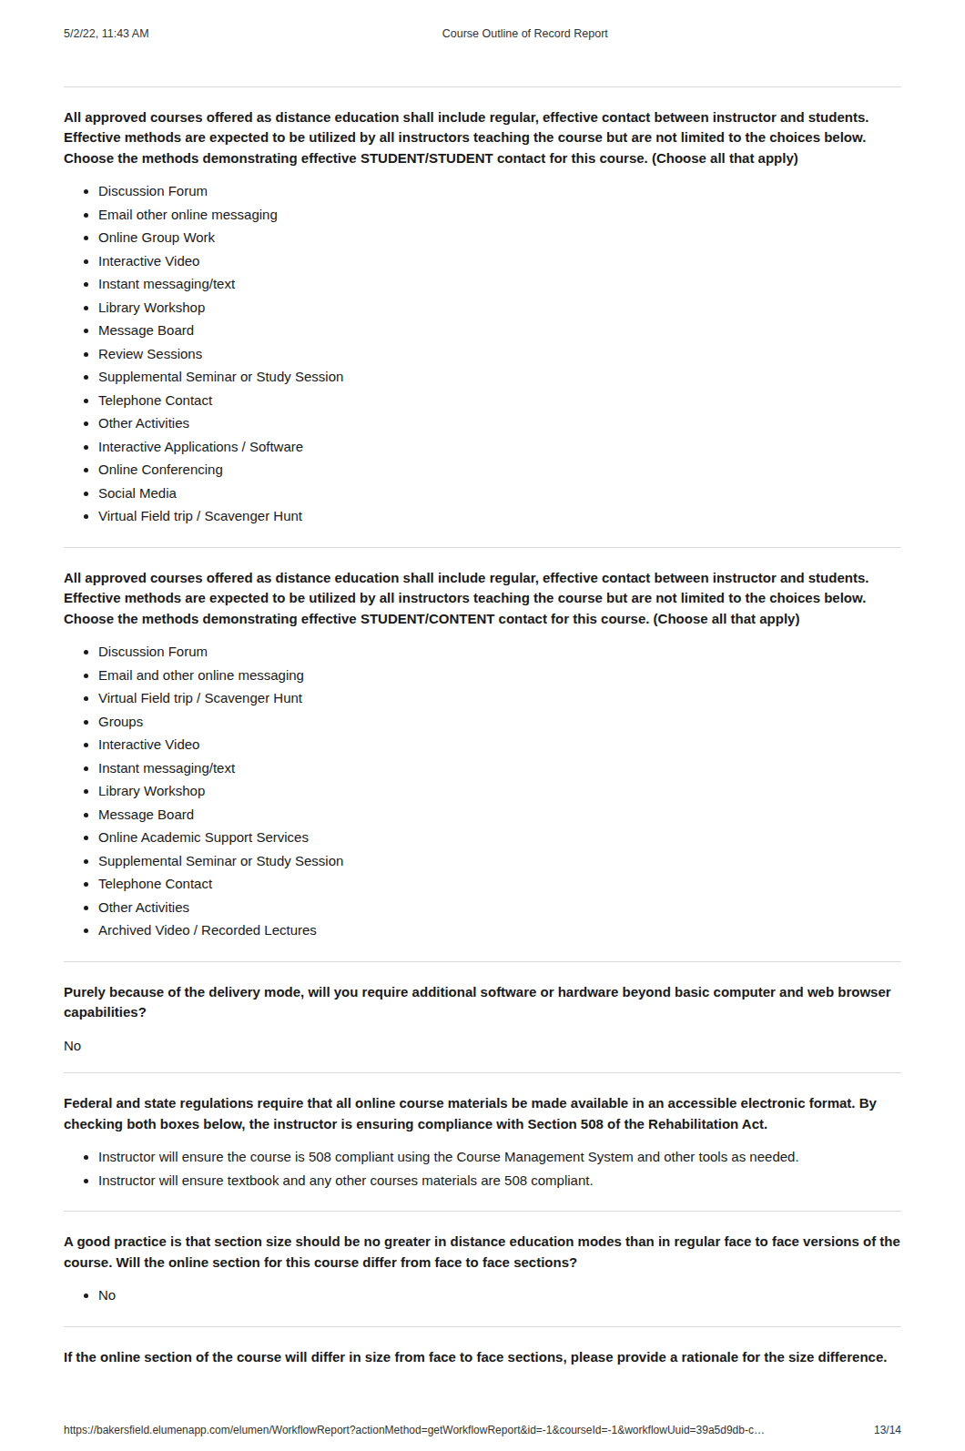5/2/22, 11:43 AM
Course Outline of Record Report
All approved courses offered as distance education shall include regular, effective contact between instructor and students. Effective methods are expected to be utilized by all instructors teaching the course but are not limited to the choices below. Choose the methods demonstrating effective STUDENT/STUDENT contact for this course. (Choose all that apply)
Discussion Forum
Email other online messaging
Online Group Work
Interactive Video
Instant messaging/text
Library Workshop
Message Board
Review Sessions
Supplemental Seminar or Study Session
Telephone Contact
Other Activities
Interactive Applications / Software
Online Conferencing
Social Media
Virtual Field trip / Scavenger Hunt
All approved courses offered as distance education shall include regular, effective contact between instructor and students. Effective methods are expected to be utilized by all instructors teaching the course but are not limited to the choices below. Choose the methods demonstrating effective STUDENT/CONTENT contact for this course. (Choose all that apply)
Discussion Forum
Email and other online messaging
Virtual Field trip / Scavenger Hunt
Groups
Interactive Video
Instant messaging/text
Library Workshop
Message Board
Online Academic Support Services
Supplemental Seminar or Study Session
Telephone Contact
Other Activities
Archived Video / Recorded Lectures
Purely because of the delivery mode, will you require additional software or hardware beyond basic computer and web browser capabilities?
No
Federal and state regulations require that all online course materials be made available in an accessible electronic format. By checking both boxes below, the instructor is ensuring compliance with Section 508 of the Rehabilitation Act.
Instructor will ensure the course is 508 compliant using the Course Management System and other tools as needed.
Instructor will ensure textbook and any other courses materials are 508 compliant.
A good practice is that section size should be no greater in distance education modes than in regular face to face versions of the course. Will the online section for this course differ from face to face sections?
No
If the online section of the course will differ in size from face to face sections, please provide a rationale for the size difference.
https://bakersfield.elumenapp.com/elumen/WorkflowReport?actionMethod=getWorkflowReport&id=-1&courseId=-1&workflowUuid=39a5d9db-c…
13/14